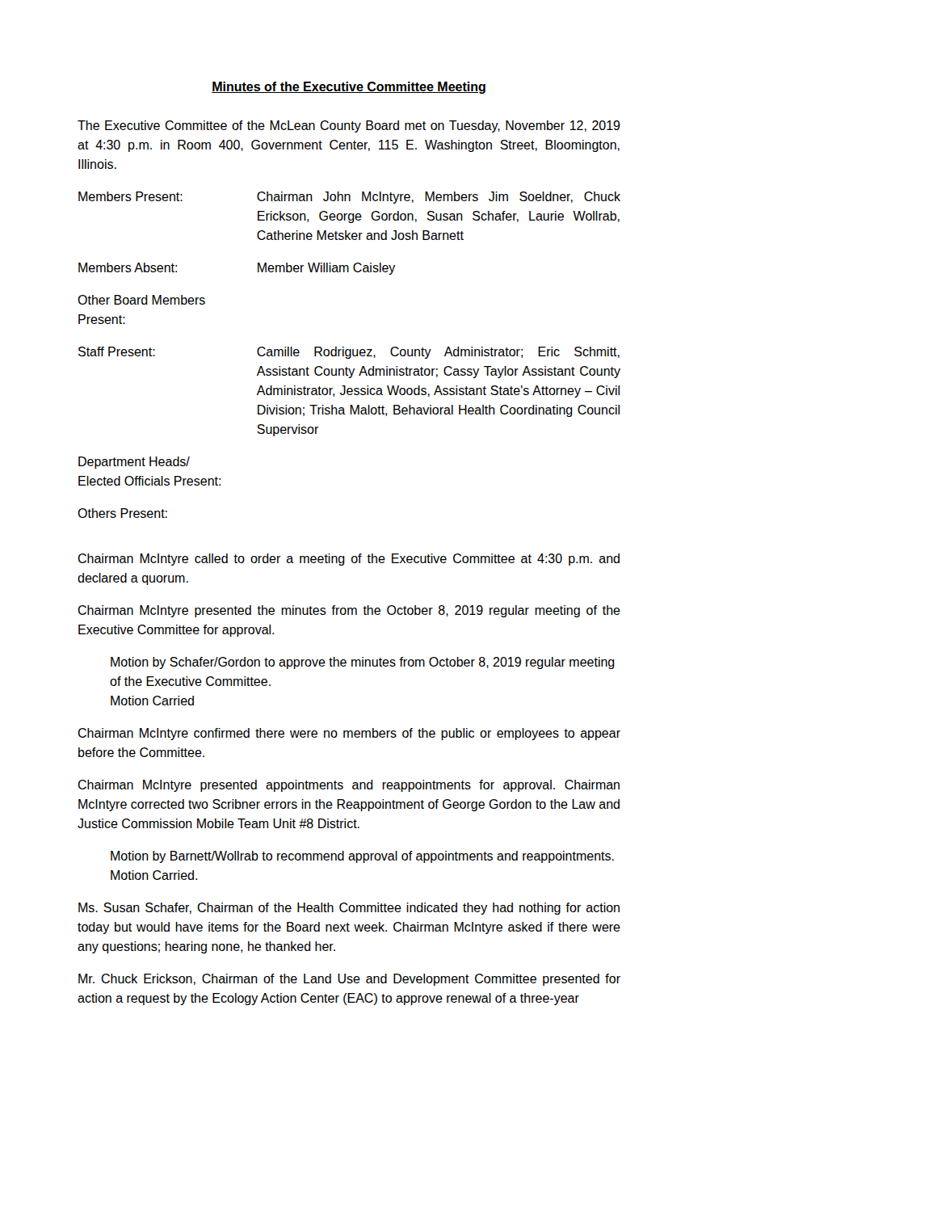Minutes of the Executive Committee Meeting
The Executive Committee of the McLean County Board met on Tuesday, November 12, 2019 at 4:30 p.m. in Room 400, Government Center, 115 E. Washington Street, Bloomington, Illinois.
| Members Present: | Chairman John McIntyre, Members Jim Soeldner, Chuck Erickson, George Gordon, Susan Schafer, Laurie Wollrab, Catherine Metsker and Josh Barnett |
| Members Absent: | Member William Caisley |
| Other Board Members Present: | |
| Staff Present: | Camille Rodriguez, County Administrator; Eric Schmitt, Assistant County Administrator; Cassy Taylor Assistant County Administrator, Jessica Woods, Assistant State's Attorney – Civil Division; Trisha Malott, Behavioral Health Coordinating Council Supervisor |
| Department Heads/ Elected Officials Present: | |
| Others Present: | |
Chairman McIntyre called to order a meeting of the Executive Committee at 4:30 p.m. and declared a quorum.
Chairman McIntyre presented the minutes from the October 8, 2019 regular meeting of the Executive Committee for approval.
Motion by Schafer/Gordon to approve the minutes from October 8, 2019 regular meeting of the Executive Committee.
Motion Carried
Chairman McIntyre confirmed there were no members of the public or employees to appear before the Committee.
Chairman McIntyre presented appointments and reappointments for approval. Chairman McIntyre corrected two Scribner errors in the Reappointment of George Gordon to the Law and Justice Commission Mobile Team Unit #8 District.
Motion by Barnett/Wollrab to recommend approval of appointments and reappointments.
Motion Carried.
Ms. Susan Schafer, Chairman of the Health Committee indicated they had nothing for action today but would have items for the Board next week. Chairman McIntyre asked if there were any questions; hearing none, he thanked her.
Mr. Chuck Erickson, Chairman of the Land Use and Development Committee presented for action a request by the Ecology Action Center (EAC) to approve renewal of a three-year